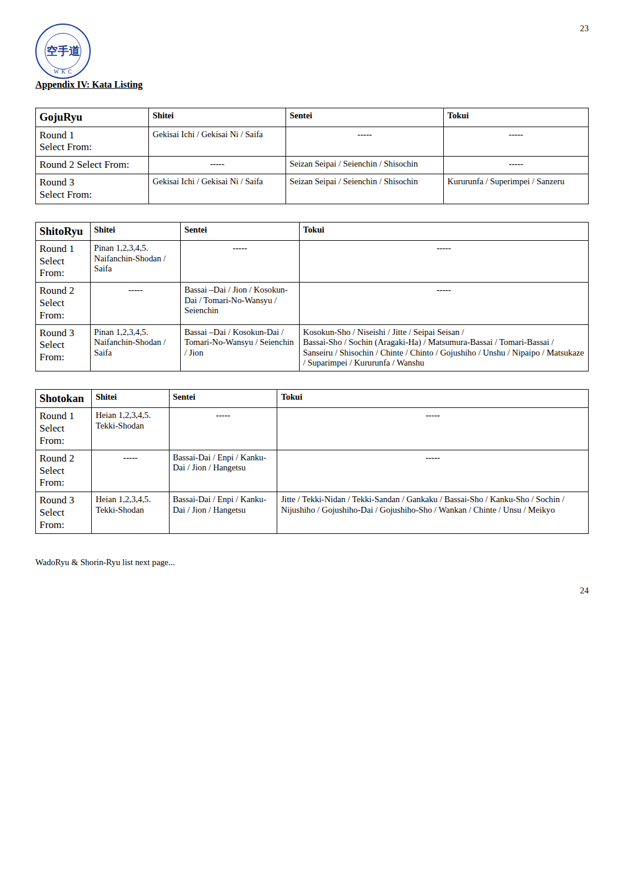空手道
W K C
23
Appendix IV: Kata Listing
| GojuRyu | Shitei | Sentei | Tokui |
| --- | --- | --- | --- |
| Round 1 Select From: | Gekisai Ichi / Gekisai Ni / Saifa | ----- | ----- |
| Round 2 Select From: | ----- | Seizan Seipai / Seienchin / Shisochin | ----- |
| Round 3 Select From: | Gekisai Ichi / Gekisai Ni / Saifa | Seizan Seipai / Seienchin / Shisochin | Kururunfa / Superimpei / Sanzeru |
| ShitoRyu | Shitei | Sentei | Tokui |
| --- | --- | --- | --- |
| Round 1 Select From: | Pinan 1,2,3,4,5. Naifanchin-Shodan / Saifa | ----- | ----- |
| Round 2 Select From: | ----- | Bassai –Dai / Jion / Kosokun-Dai / Tomari-No-Wansyu / Seienchin | ----- |
| Round 3 Select From: | Pinan 1,2,3,4,5. Naifanchin-Shodan / Saifa | Bassai –Dai / Kosokun-Dai / Tomari-No-Wansyu / Seienchin / Jion | Kosokun-Sho / Niseishi / Jitte / Seipai Seisan / Bassai-Sho / Sochin (Aragaki-Ha) / Matsumura-Bassai / Tomari-Bassai / Sanseiru / Shisochin / Chinte / Chinto / Gojushiho / Unshu / Nipaipo / Matsukaze / Suparimpei / Kururunfa / Wanshu |
| Shotokan | Shitei | Sentei | Tokui |
| --- | --- | --- | --- |
| Round 1 Select From: | Heian 1,2,3,4,5. Tekki-Shodan | ----- | ----- |
| Round 2 Select From: | ----- | Bassai-Dai / Enpi / Kanku-Dai / Jion / Hangetsu | ----- |
| Round 3 Select From: | Heian 1,2,3,4,5. Tekki-Shodan | Bassai-Dai / Enpi / Kanku-Dai / Jion / Hangetsu | Jitte / Tekki-Nidan / Tekki-Sandan / Gankaku / Bassai-Sho / Kanku-Sho / Sochin / Nijushiho / Gojushiho-Dai / Gojushiho-Sho / Wankan / Chinte / Unsu / Meikyo |
WadoRyu & Shorin-Ryu list next page...
24